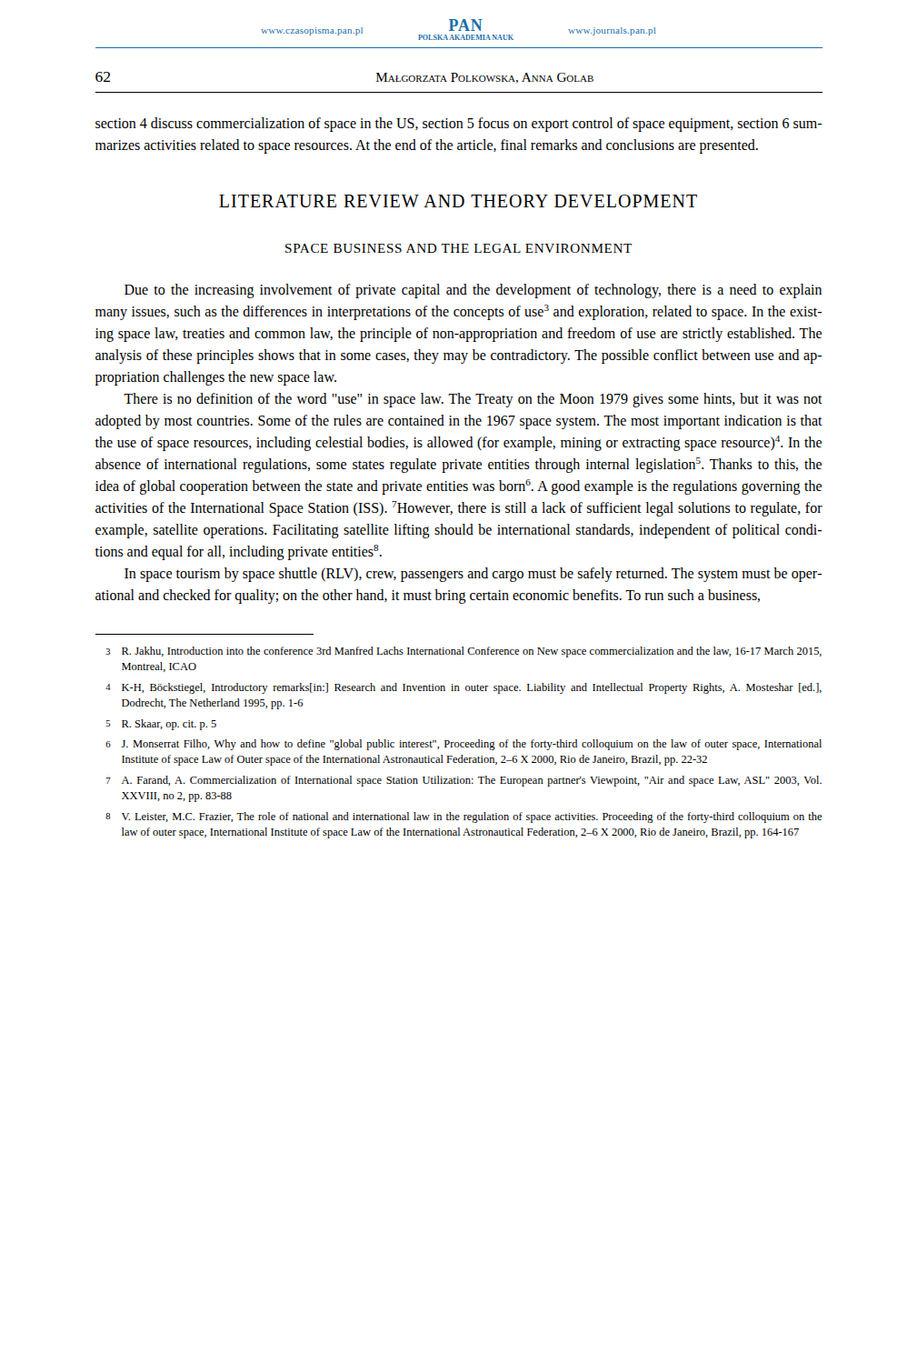www.czasopisma.pan.pl PANPOLSKA AKADEMIA NAUK www.journals.pan.pl
62 Małgorzata Polkowska, Anna Golab
section 4 discuss commercialization of space in the US, section 5 focus on export control of space equipment, section 6 summarizes activities related to space resources. At the end of the article, final remarks and conclusions are presented.
LITERATURE REVIEW AND THEORY DEVELOPMENT
SPACE BUSINESS AND THE LEGAL ENVIRONMENT
Due to the increasing involvement of private capital and the development of technology, there is a need to explain many issues, such as the differences in interpretations of the concepts of use3 and exploration, related to space. In the existing space law, treaties and common law, the principle of non-appropriation and freedom of use are strictly established. The analysis of these principles shows that in some cases, they may be contradictory. The possible conflict between use and appropriation challenges the new space law.
There is no definition of the word "use" in space law. The Treaty on the Moon 1979 gives some hints, but it was not adopted by most countries. Some of the rules are contained in the 1967 space system. The most important indication is that the use of space resources, including celestial bodies, is allowed (for example, mining or extracting space resource)4. In the absence of international regulations, some states regulate private entities through internal legislation5. Thanks to this, the idea of global cooperation between the state and private entities was born6. A good example is the regulations governing the activities of the International Space Station (ISS). 7However, there is still a lack of sufficient legal solutions to regulate, for example, satellite operations. Facilitating satellite lifting should be international standards, independent of political conditions and equal for all, including private entities8.
In space tourism by space shuttle (RLV), crew, passengers and cargo must be safely returned. The system must be operational and checked for quality; on the other hand, it must bring certain economic benefits. To run such a business,
3 R. Jakhu, Introduction into the conference 3rd Manfred Lachs International Conference on New space commercialization and the law, 16-17 March 2015, Montreal, ICAO
4 K-H, Böckstiegel, Introductory remarks[in:] Research and Invention in outer space. Liability and Intellectual Property Rights, A. Mosteshar [ed.], Dodrecht, The Netherland 1995, pp. 1-6
5 R. Skaar, op. cit. p. 5
6 J. Monserrat Filho, Why and how to define "global public interest", Proceeding of the forty-third colloquium on the law of outer space, International Institute of space Law of Outer space of the International Astronautical Federation, 2–6 X 2000, Rio de Janeiro, Brazil, pp. 22-32
7 A. Farand, A. Commercialization of International space Station Utilization: The European partner's Viewpoint, "Air and space Law, ASL" 2003, Vol. XXVIII, no 2, pp. 83-88
8 V. Leister, M.C. Frazier, The role of national and international law in the regulation of space activities. Proceeding of the forty-third colloquium on the law of outer space, International Institute of space Law of the International Astronautical Federation, 2–6 X 2000, Rio de Janeiro, Brazil, pp. 164-167